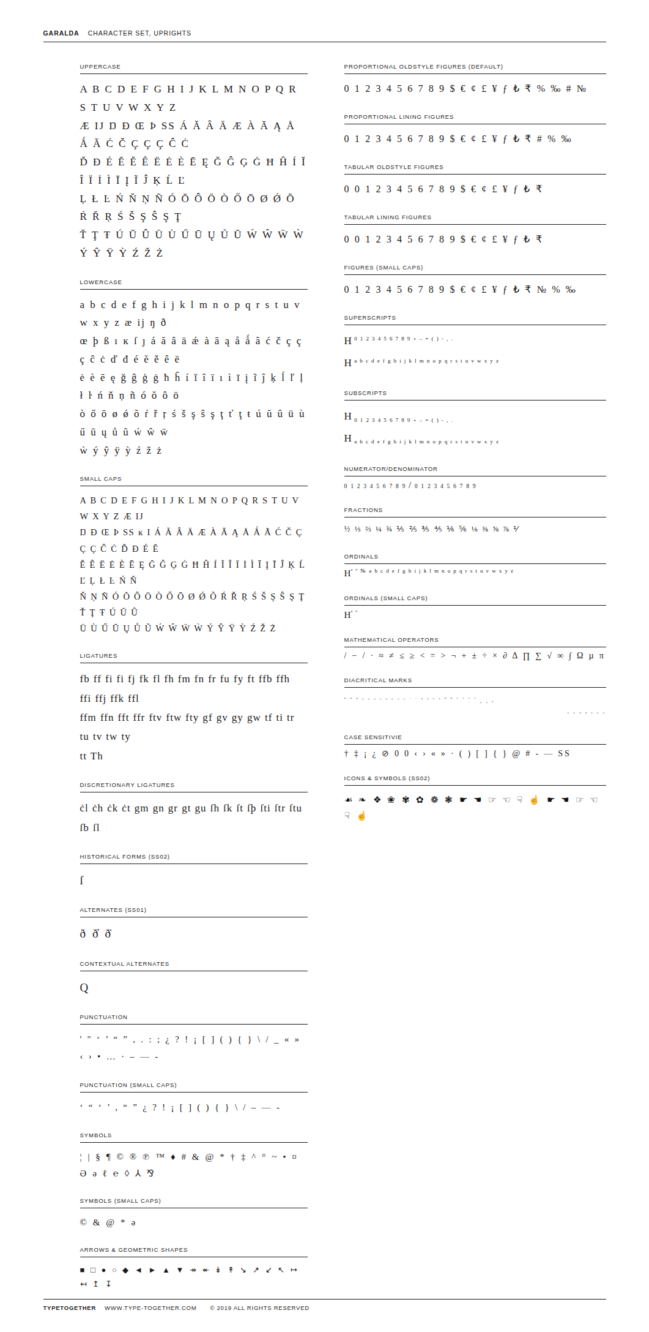GARALDA CHARACTER SET, UPRIGHTS
Uppercase
A B C D E F G H I J K L M N O P Q R S T U V W X Y Z
Æ IJ Ŋ Ð Œ Þ SS Á Ă Â Ä Æ À Ā Ą Å Ǻ Ã Ć Č Ç Ç Ç Ĉ Ċ
Ď Ð É Ĕ Ě Ê Ë Ė È Ē Ę Ğ Ĝ Ģ Ġ Ħ Ĥ Í Ĭ Î Ï İ Ì Ī Į Ĩ Ĵ Ķ Ĺ Ľ
Ļ Ł Ŀ Ń Ň Ņ Ñ Ó Ŏ Ô Ö Ò Ő Ō Ø Ǿ Õ Ŕ Ř Ŗ Ś Š Ş Ŝ Ş Ţ
Ť Ţ Ŧ Ú Ŭ Û Ü Ù Ű Ū Ų Ů Ũ Ẃ Ŵ Ẅ Ẁ Ý Ŷ Ÿ Ỳ Ź Ž Ż
Lowercase
a b c d e f g h i j k l m n o p q r s t u v w x y z æ ij ŋ ð
œ þ ß ı ĸ ſ ȷ á ă â ä ǽ à ā ą å ǻ ã ć č ç ç ç ĉ ċ ď đ é ĕ ě ê ë
ė è ē ę ğ ĝ ģ ġ ħ ĥ í ĭ î ï ı ì ī į ĩ ĵ ķ ĺ ľ ļ ł ŀ ń ň ņ ñ ó ŏ ô ö
ò ő ō ø ǿ õ ŕ ř ŗ ś š ş ŝ ş ţ ť ţ ŧ ú ŭ û ü ù ű ū ų ů ũ ẃ ŵ ẅ
ẁ ý ŷ ÿ ỳ ź ž ż
Small Caps
A B C D E F G H I J K L M N O P Q R S T U V W X Y Z Æ IJ
Ŋ Ð Œ Þ SS ĸ I Á Ă Â Ä Æ À Ā Ą Å Ǻ Ã Ć Č Ç Ç Ç Ĉ Ċ Ď Ð É Ĕ
Ě Ê Ë Ė È Ē Ę Ğ Ĝ Ģ Ġ Ħ Ĥ Í Ĭ Î Ï İ Ì Ī Į Ĩ Ĵ Ķ Ĺ Ľ Ļ Ł Ŀ Ń Ň
Ň Ņ Ñ Ó Ŏ Ô Ö Ò Ő Ō Ø Ǿ Õ Ŕ Ř Ŗ Ś Š Ş Ŝ Ş Ţ Ť Ţ Ŧ Ú Ŭ Û
Ü Ù Ű Ū Ų Ů Ũ Ẃ Ŵ Ẅ Ẁ Ý Ŷ Ÿ Ỳ Ź Ž Ż
Ligatures
fb ff fi fi fj fk fl fh fm fn fr fu fy ft ffb ffh ffi ffj ffk ffl
ffm ffn fft ffr ftv ftw fty gf gv gy gw tf ti tr tu tv tw ty
tt Th
Discretionary Ligatures
ċl ċh ċk ċt gm gn gr gt gu ſh ſk ſt ſþ ſti ſtr ſtu ſb ſl
Historical Forms (SS02)
ſ
Alternates (SS01)
ð ð̓ ð̇
Contextual Alternates
Q
Punctuation
' " ‘ ’ “ ” , . : ; ¿ ? ! ¡ [ ] ( ) { } \ / _ « » ‹ › • … · – — -
Punctuation (Small Caps)
‘ “ ‘ ’ , “ ” ¿ ? ! ¡ [ ] ( ) { } \ / – — -
Symbols
¦ | § ¶ © ® ℗ ™ ♦ # & @ * † ‡ ^ ° ~ • ¤ Ə ə ℓ ℮ ◊ ⅄ ⅋
Symbols (Small Caps)
© & @ * ə
Arrows & Geometric Shapes
■ □ ● ○ ◆ ◄ ► ▲ ▼ ↠ ↞ ↡ ↟ ↘ ↗ ↙ ↖ ↦ ↤ ↥ ↧
Proportional Oldstyle Figures (Default)
0 1 2 3 4 5 6 7 8 9 $ € ¢ £ ¥ ƒ ₺ ₹ % ‰ # №
Proportional Lining Figures
0 1 2 3 4 5 6 7 8 9 $ € ¢ £ ¥ ƒ ₺ ₹ # % ‰
Tabular Oldstyle Figures
0 0 1 2 3 4 5 6 7 8 9 $ € ¢ £ ¥ ƒ ₺ ₹
Tabular Lining Figures
0 0 1 2 3 4 5 6 7 8 9 $ € ¢ £ ¥ ƒ ₺ ₹
Figures (Small Caps)
0 1 2 3 4 5 6 7 8 9 $ € ¢ £ ¥ ƒ ₺ ₹ № % ‰
Superscripts
H0 1 2 3 4 5 6 7 8 9 + – = ( ) - , .
Ha b c d e f g h i j k l m n o p q r s t u v w x y z
Subscripts
H0 1 2 3 4 5 6 7 8 9 + – = ( ) - , .
Ha b c d e f g h i j k l m n o p q r s t u v w x y z
Numerator/Denominator
0 1 2 3 4 5 6 7 8 9 / 0 1 2 3 4 5 6 7 8 9
Fractions
½ ⅓ ⅔ ¼ ¾ ⅕ ⅖ ⅗ ⅘ ⅙ ⅚ ⅛ ⅜ ⅝ ⅞ ⅟
Ordinals
Hª º № a b c d e f g h i j k l m n o p q r s t u v w x y z
Ordinals (Small Caps)
Hª º
Mathematical Operators
/ − / · ≈ ≠ ≤ ≥ < = > ¬ + ± ÷ × ∂ Δ ∏ ∑ √ ∞ ∫ Ω µ π
Diacritical Marks
ˆ ˆ ˇ ˘ ˘ ˉ ˉ ˘ ˘ ¨ ¨ ˙ ˙ ˚ ˚ ˜ ˜ ˝ ˝ ´ ´ ` ` ˛ ˛ , ˛ ˛ ¸ ¸ ˛ ˛ ˛
Case Sensitivie
† ‡ ¡ ¿ ⊘ 0 0 ‹ › « » · ( ) [ ] { } @ # - — SS
Icons & Symbols (SS02)
☙ ❧ ❖ ❀ ✾ ✿ ❁ ❃ ☛ ☚ ☞ ☜ ☟ ☝ ☛ ☚ ☞ ☜ ☟ ☝
TYPETOGETHER WWW.TYPE-TOGETHER.COM© 2019 ALL RIGHTS RESERVED